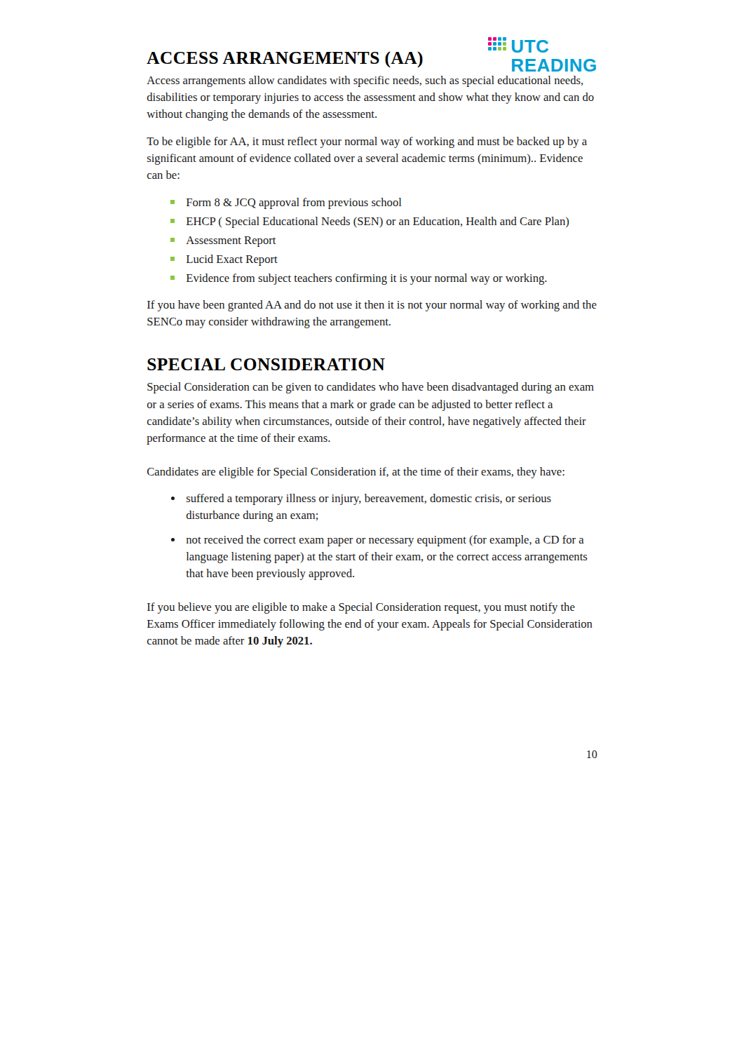UTCREADING
ACCESS ARRANGEMENTS (AA)
Access arrangements allow candidates with specific needs, such as special educational needs, disabilities or temporary injuries to access the assessment and show what they know and can do without changing the demands of the assessment.
To be eligible for AA, it must reflect your normal way of working and must be backed up by a significant amount of evidence collated over a several academic terms (minimum).. Evidence can be:
Form 8 & JCQ approval from previous school
EHCP ( Special Educational Needs (SEN) or an Education, Health and Care Plan)
Assessment Report
Lucid Exact Report
Evidence from subject teachers confirming it is your normal way or working.
If you have been granted AA and do not use it then it is not your normal way of working and the SENCo may consider withdrawing the arrangement.
SPECIAL CONSIDERATION
Special Consideration can be given to candidates who have been disadvantaged during an exam or a series of exams. This means that a mark or grade can be adjusted to better reflect a candidate’s ability when circumstances, outside of their control, have negatively affected their performance at the time of their exams.
Candidates are eligible for Special Consideration if, at the time of their exams, they have:
suffered a temporary illness or injury, bereavement, domestic crisis, or serious disturbance during an exam;
not received the correct exam paper or necessary equipment (for example, a CD for a language listening paper) at the start of their exam, or the correct access arrangements that have been previously approved.
If you believe you are eligible to make a Special Consideration request, you must notify the Exams Officer immediately following the end of your exam. Appeals for Special Consideration cannot be made after 10 July 2021.
10